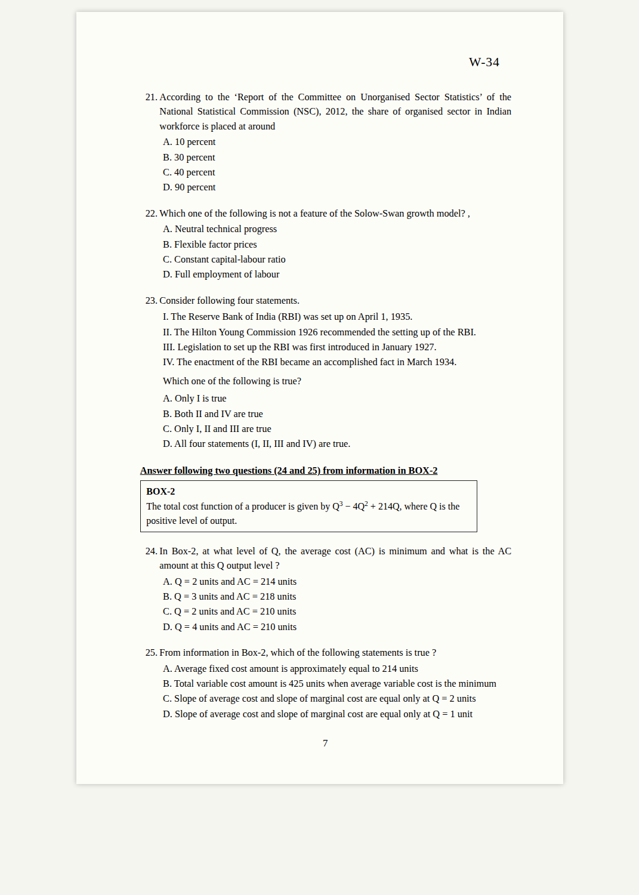W-34
21. According to the ‘Report of the Committee on Unorganised Sector Statistics’ of the National Statistical Commission (NSC), 2012, the share of organised sector in Indian workforce is placed at around
A. 10 percent
B. 30 percent
C. 40 percent
D. 90 percent
22. Which one of the following is not a feature of the Solow-Swan growth model? ,
A. Neutral technical progress
B. Flexible factor prices
C. Constant capital-labour ratio
D. Full employment of labour
23. Consider following four statements.
I. The Reserve Bank of India (RBI) was set up on April 1, 1935.
II. The Hilton Young Commission 1926 recommended the setting up of the RBI.
III. Legislation to set up the RBI was first introduced in January 1927.
IV. The enactment of the RBI became an accomplished fact in March 1934.
Which one of the following is true?
A. Only I is true
B. Both II and IV are true
C. Only I, II and III are true
D. All four statements (I, II, III and IV) are true.
Answer following two questions (24 and 25) from information in BOX-2
BOX-2 The total cost function of a producer is given by Q3 − 4Q2 + 214Q, where Q is the positive level of output.
24. In Box-2, at what level of Q, the average cost (AC) is minimum and what is the AC amount at this Q output level ?
A. Q = 2 units and AC = 214 units
B. Q = 3 units and AC = 218 units
C. Q = 2 units and AC = 210 units
D. Q = 4 units and AC = 210 units
25. From information in Box-2, which of the following statements is true ?
A. Average fixed cost amount is approximately equal to 214 units
B. Total variable cost amount is 425 units when average variable cost is the minimum
C. Slope of average cost and slope of marginal cost are equal only at Q = 2 units
D. Slope of average cost and slope of marginal cost are equal only at Q = 1 unit
7